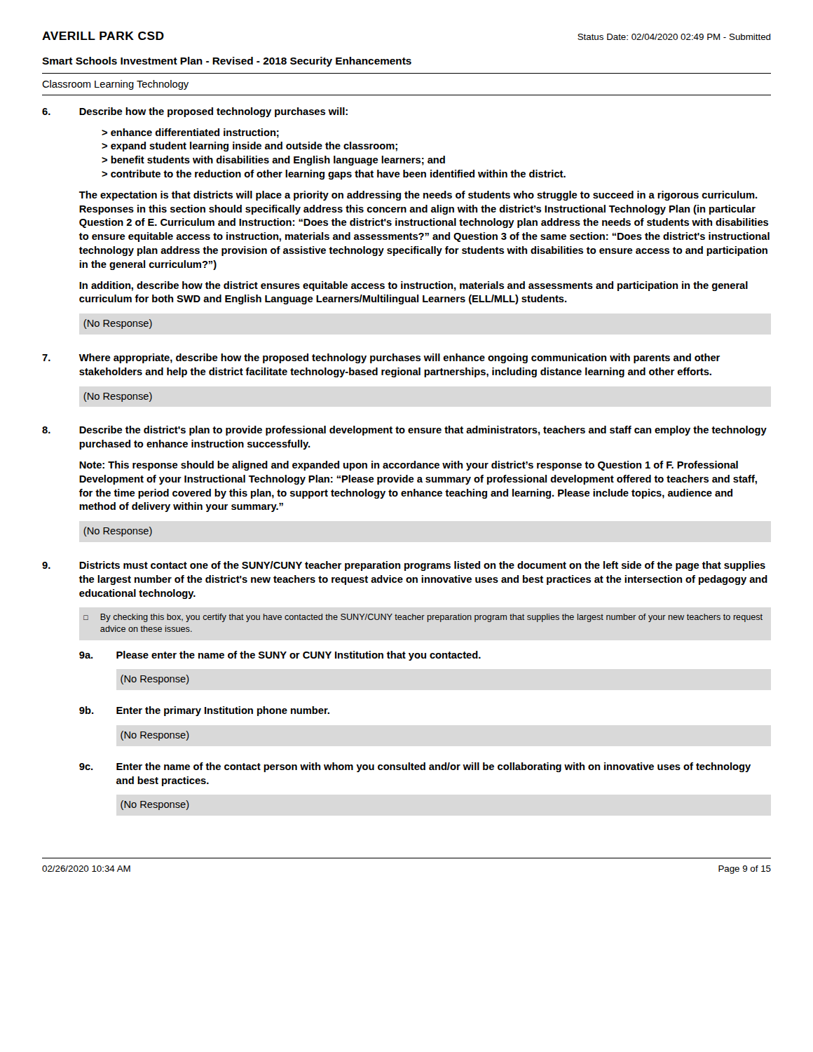AVERILL PARK CSD Status Date: 02/04/2020 02:49 PM - Submitted
Smart Schools Investment Plan - Revised - 2018 Security Enhancements
Classroom Learning Technology
6.
Describe how the proposed technology purchases will:
enhance differentiated instruction;
expand student learning inside and outside the classroom;
benefit students with disabilities and English language learners; and
contribute to the reduction of other learning gaps that have been identified within the district.
The expectation is that districts will place a priority on addressing the needs of students who struggle to succeed in a rigorous curriculum. Responses in this section should specifically address this concern and align with the district’s Instructional Technology Plan (in particular Question 2 of E. Curriculum and Instruction: “Does the district's instructional technology plan address the needs of students with disabilities to ensure equitable access to instruction, materials and assessments?” and Question 3 of the same section: “Does the district's instructional technology plan address the provision of assistive technology specifically for students with disabilities to ensure access to and participation in the general curriculum?”)
In addition, describe how the district ensures equitable access to instruction, materials and assessments and participation in the general curriculum for both SWD and English Language Learners/Multilingual Learners (ELL/MLL) students.
(No Response)
7.
Where appropriate, describe how the proposed technology purchases will enhance ongoing communication with parents and other stakeholders and help the district facilitate technology-based regional partnerships, including distance learning and other efforts.
(No Response)
8.
Describe the district's plan to provide professional development to ensure that administrators, teachers and staff can employ the technology purchased to enhance instruction successfully.
Note: This response should be aligned and expanded upon in accordance with your district’s response to Question 1 of F. Professional Development of your Instructional Technology Plan: “Please provide a summary of professional development offered to teachers and staff, for the time period covered by this plan, to support technology to enhance teaching and learning. Please include topics, audience and method of delivery within your summary.”
(No Response)
9.
Districts must contact one of the SUNY/CUNY teacher preparation programs listed on the document on the left side of the page that supplies the largest number of the district's new teachers to request advice on innovative uses and best practices at the intersection of pedagogy and educational technology.
☐ By checking this box, you certify that you have contacted the SUNY/CUNY teacher preparation program that supplies the largest number of your new teachers to request advice on these issues.
9a.
Please enter the name of the SUNY or CUNY Institution that you contacted.
(No Response)
9b.
Enter the primary Institution phone number.
(No Response)
9c.
Enter the name of the contact person with whom you consulted and/or will be collaborating with on innovative uses of technology and best practices.
(No Response)
02/26/2020 10:34 AM Page 9 of 15